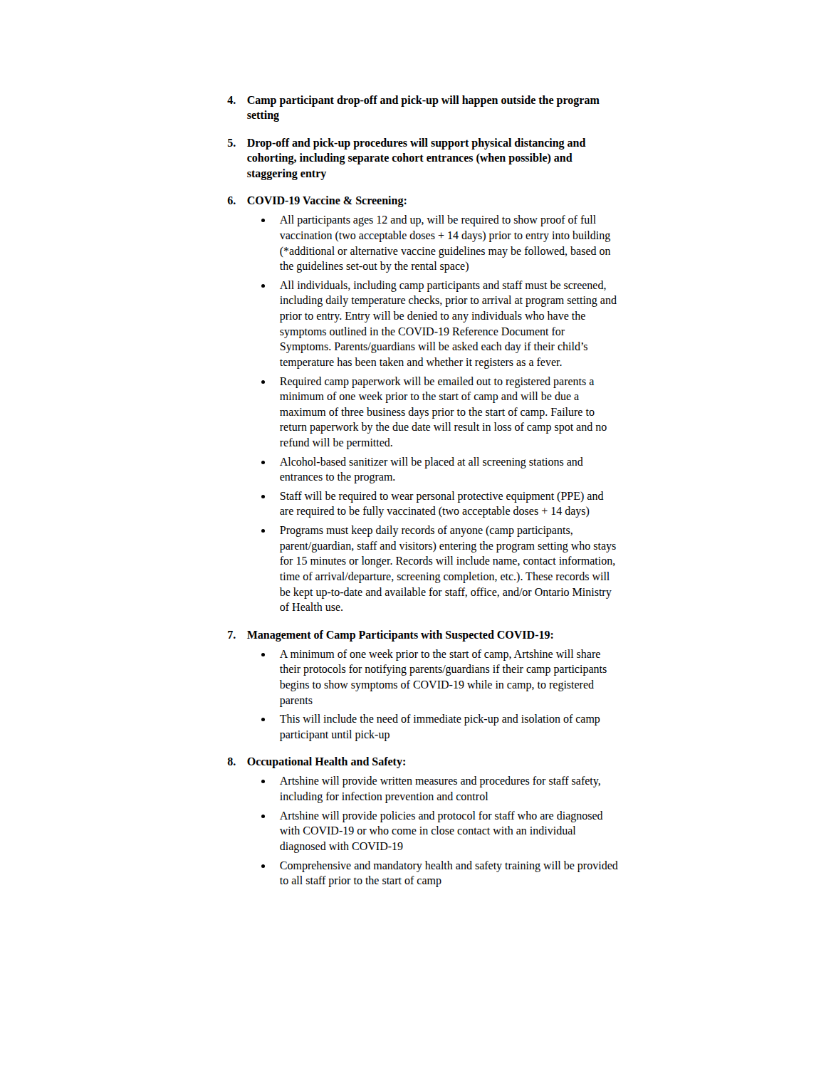Camp participant drop-off and pick-up will happen outside the program setting
Drop-off and pick-up procedures will support physical distancing and cohorting, including separate cohort entrances (when possible) and staggering entry
COVID-19 Vaccine & Screening:
All participants ages 12 and up, will be required to show proof of full vaccination (two acceptable doses + 14 days) prior to entry into building (*additional or alternative vaccine guidelines may be followed, based on the guidelines set-out by the rental space)
All individuals, including camp participants and staff must be screened, including daily temperature checks, prior to arrival at program setting and prior to entry. Entry will be denied to any individuals who have the symptoms outlined in the COVID-19 Reference Document for Symptoms. Parents/guardians will be asked each day if their child’s temperature has been taken and whether it registers as a fever.
Required camp paperwork will be emailed out to registered parents a minimum of one week prior to the start of camp and will be due a maximum of three business days prior to the start of camp. Failure to return paperwork by the due date will result in loss of camp spot and no refund will be permitted.
Alcohol-based sanitizer will be placed at all screening stations and entrances to the program.
Staff will be required to wear personal protective equipment (PPE) and are required to be fully vaccinated (two acceptable doses + 14 days)
Programs must keep daily records of anyone (camp participants, parent/guardian, staff and visitors) entering the program setting who stays for 15 minutes or longer. Records will include name, contact information, time of arrival/departure, screening completion, etc.). These records will be kept up-to-date and available for staff, office, and/or Ontario Ministry of Health use.
Management of Camp Participants with Suspected COVID-19:
A minimum of one week prior to the start of camp, Artshine will share their protocols for notifying parents/guardians if their camp participants begins to show symptoms of COVID-19 while in camp, to registered parents
This will include the need of immediate pick-up and isolation of camp participant until pick-up
Occupational Health and Safety:
Artshine will provide written measures and procedures for staff safety, including for infection prevention and control
Artshine will provide policies and protocol for staff who are diagnosed with COVID-19 or who come in close contact with an individual diagnosed with COVID-19
Comprehensive and mandatory health and safety training will be provided to all staff prior to the start of camp